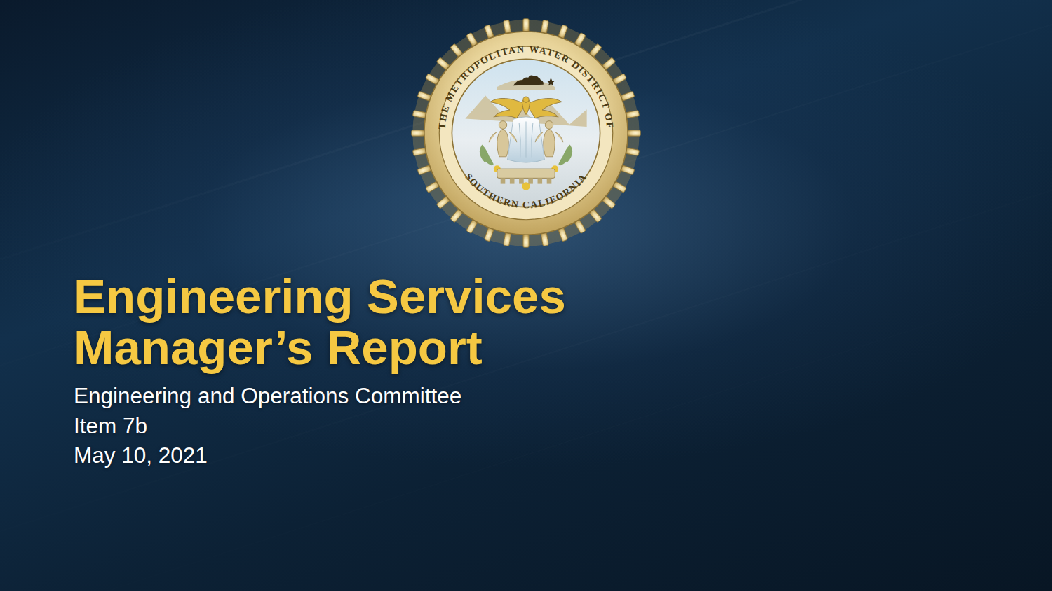THE METROPOLITAN WATER DISTRICT OF SOUTHERN CALIFORNIA
Engineering ServicesManager’s Report
Engineering and Operations Committee
Item 7b
May 10, 2021